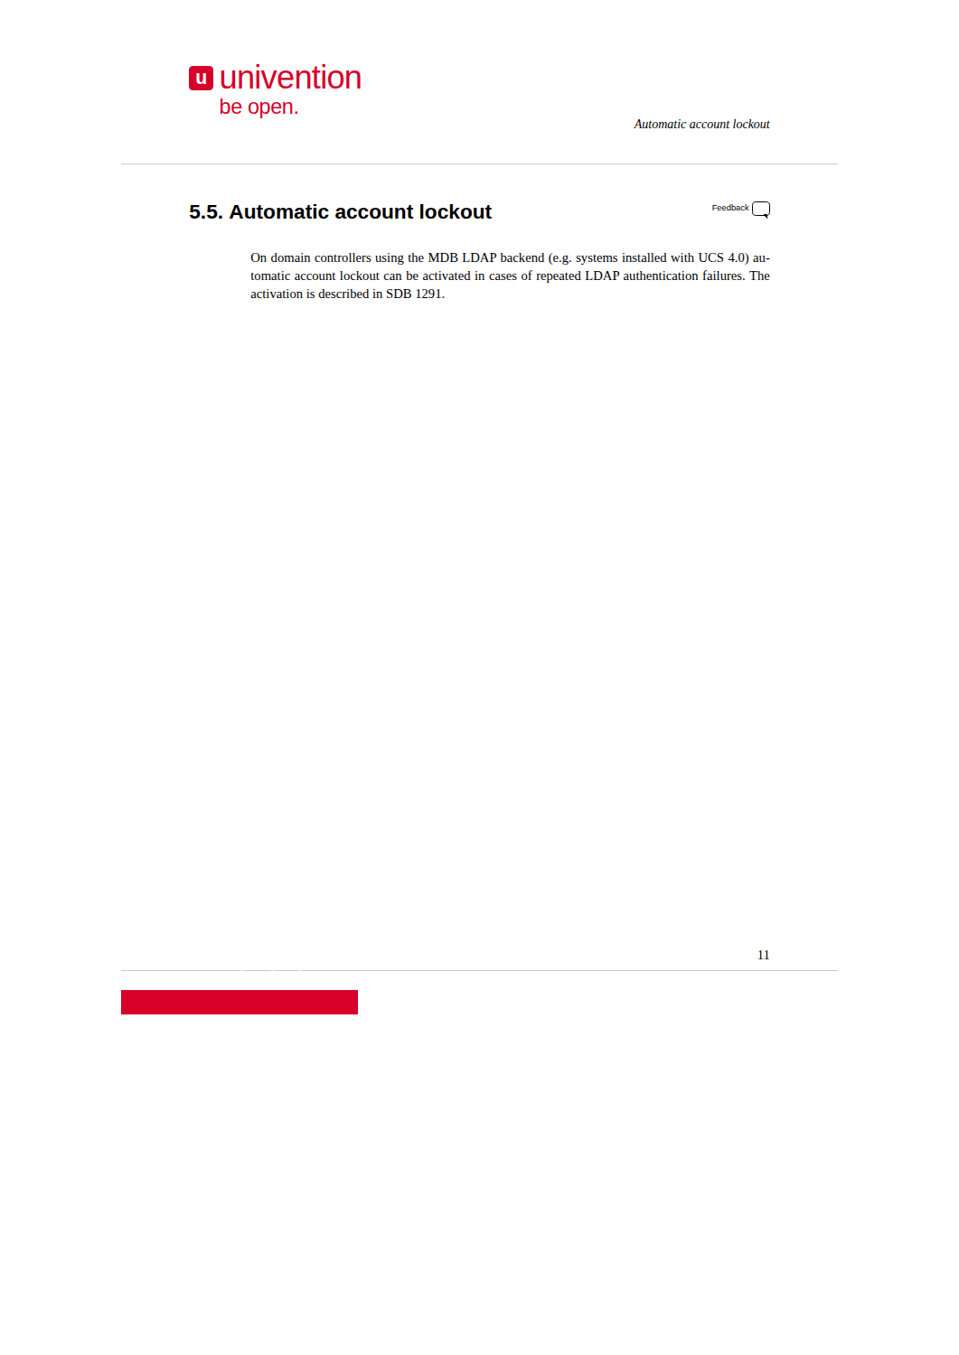univention
be open.
Automatic account lockout
Feedback
5.5. Automatic account lockout
On domain controllers using the MDB LDAP backend (e.g. systems installed with UCS 4.0) automatic account lockout can be activated in cases of repeated LDAP authentication failures. The activation is described in SDB 1291.
11
www.univention.de